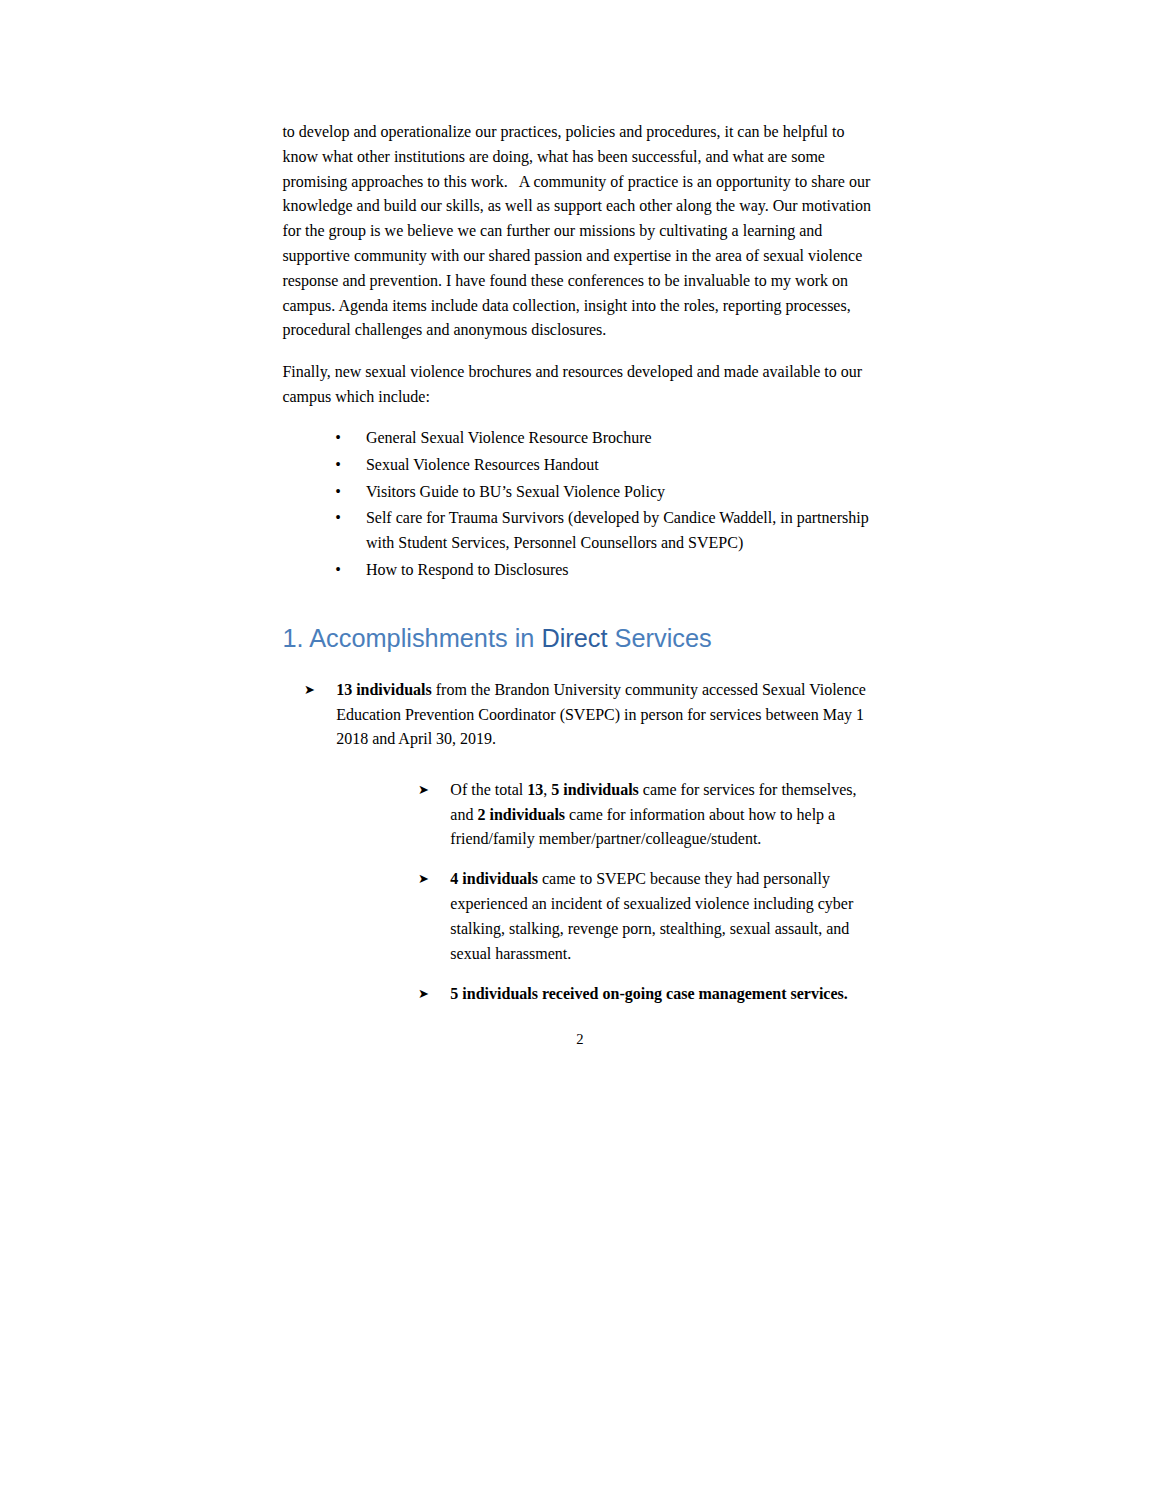to develop and operationalize our practices, policies and procedures, it can be helpful to know what other institutions are doing, what has been successful, and what are some promising approaches to this work. A community of practice is an opportunity to share our knowledge and build our skills, as well as support each other along the way. Our motivation for the group is we believe we can further our missions by cultivating a learning and supportive community with our shared passion and expertise in the area of sexual violence response and prevention. I have found these conferences to be invaluable to my work on campus. Agenda items include data collection, insight into the roles, reporting processes, procedural challenges and anonymous disclosures.
Finally, new sexual violence brochures and resources developed and made available to our campus which include:
General Sexual Violence Resource Brochure
Sexual Violence Resources Handout
Visitors Guide to BU’s Sexual Violence Policy
Self care for Trauma Survivors (developed by Candice Waddell, in partnership with Student Services, Personnel Counsellors and SVEPC)
How to Respond to Disclosures
1. Accomplishments in Direct Services
13 individuals from the Brandon University community accessed Sexual Violence Education Prevention Coordinator (SVEPC) in person for services between May 1 2018 and April 30, 2019.
Of the total 13, 5 individuals came for services for themselves, and 2 individuals came for information about how to help a friend/family member/partner/colleague/student.
4 individuals came to SVEPC because they had personally experienced an incident of sexualized violence including cyber stalking, stalking, revenge porn, stealthing, sexual assault, and sexual harassment.
5 individuals received on-going case management services.
2